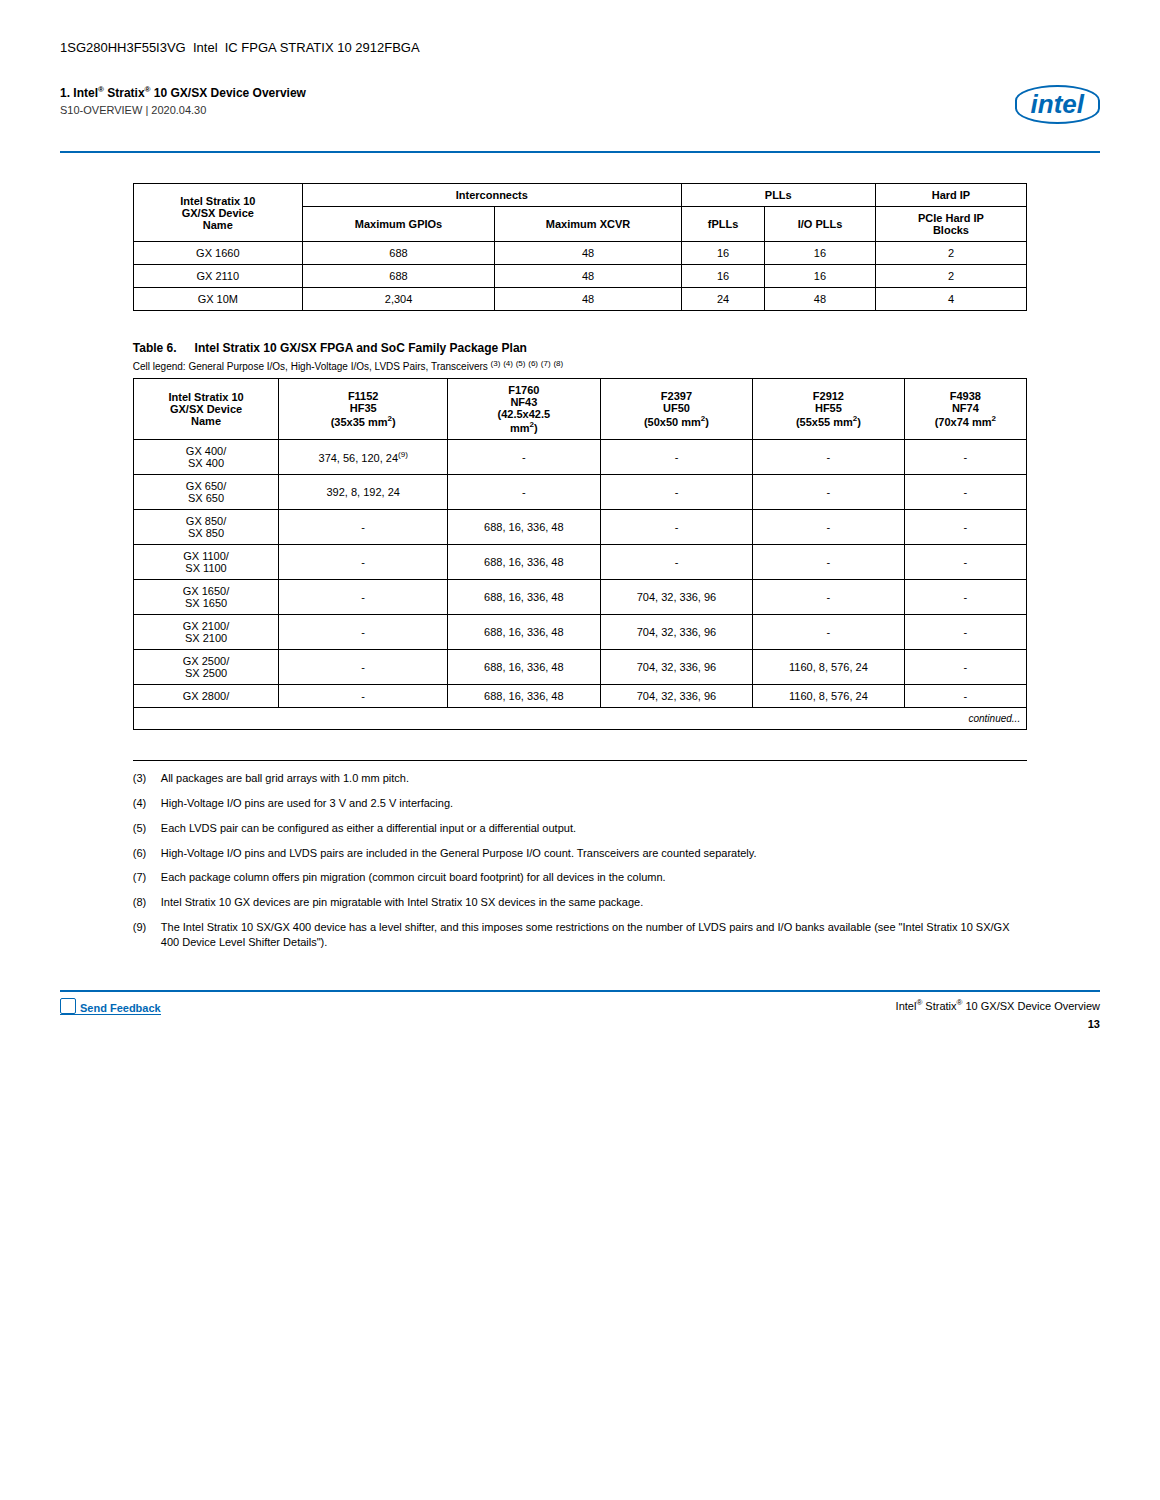1SG280HH3F55I3VG Intel IC FPGA STRATIX 10 2912FBGA
1. Intel® Stratix® 10 GX/SX Device Overview
S10-OVERVIEW | 2020.04.30
intel
| Intel Stratix 10 GX/SX Device Name | Interconnects | PLLs | Hard IP |
| --- | --- | --- | --- |
| Maximum GPIOs | Maximum XCVR | fPLLs | I/O PLLs | PCIe Hard IP Blocks |
| GX 1660 | 688 | 48 | 16 | 16 | 2 |
| GX 2110 | 688 | 48 | 16 | 16 | 2 |
| GX 10M | 2,304 | 48 | 24 | 48 | 4 |
Table 6. Intel Stratix 10 GX/SX FPGA and SoC Family Package Plan
Cell legend: General Purpose I/Os, High-Voltage I/Os, LVDS Pairs, Transceivers (3) (4) (5) (6) (7) (8)
| Intel Stratix 10 GX/SX Device Name | F1152 HF35 (35x35 mm 2 ) | F1760 NF43 (42.5x42.5 mm 2 ) | F2397 UF50 (50x50 mm 2 ) | F2912 HF55 (55x55 mm 2 ) | F4938 NF74 (70x74 mm 2 |
| --- | --- | --- | --- | --- | --- |
| GX 400/ SX 400 | 374, 56, 120, 24 (9) | - | - | - | - |
| GX 650/ SX 650 | 392, 8, 192, 24 | - | - | - | - |
| GX 850/ SX 850 | - | 688, 16, 336, 48 | - | - | - |
| GX 1100/ SX 1100 | - | 688, 16, 336, 48 | - | - | - |
| GX 1650/ SX 1650 | - | 688, 16, 336, 48 | 704, 32, 336, 96 | - | - |
| GX 2100/ SX 2100 | - | 688, 16, 336, 48 | 704, 32, 336, 96 | - | - |
| GX 2500/ SX 2500 | - | 688, 16, 336, 48 | 704, 32, 336, 96 | 1160, 8, 576, 24 | - |
| GX 2800/ | - | 688, 16, 336, 48 | 704, 32, 336, 96 | 1160, 8, 576, 24 | - |
| continued... |
(3) All packages are ball grid arrays with 1.0 mm pitch.
(4) High-Voltage I/O pins are used for 3 V and 2.5 V interfacing.
(5) Each LVDS pair can be configured as either a differential input or a differential output.
(6) High-Voltage I/O pins and LVDS pairs are included in the General Purpose I/O count. Transceivers are counted separately.
(7) Each package column offers pin migration (common circuit board footprint) for all devices in the column.
(8) Intel Stratix 10 GX devices are pin migratable with Intel Stratix 10 SX devices in the same package.
(9) The Intel Stratix 10 SX/GX 400 device has a level shifter, and this imposes some restrictions on the number of LVDS pairs and I/O banks available (see "Intel Stratix 10 SX/GX 400 Device Level Shifter Details").
Send Feedback
Intel® Stratix® 10 GX/SX Device Overview
13